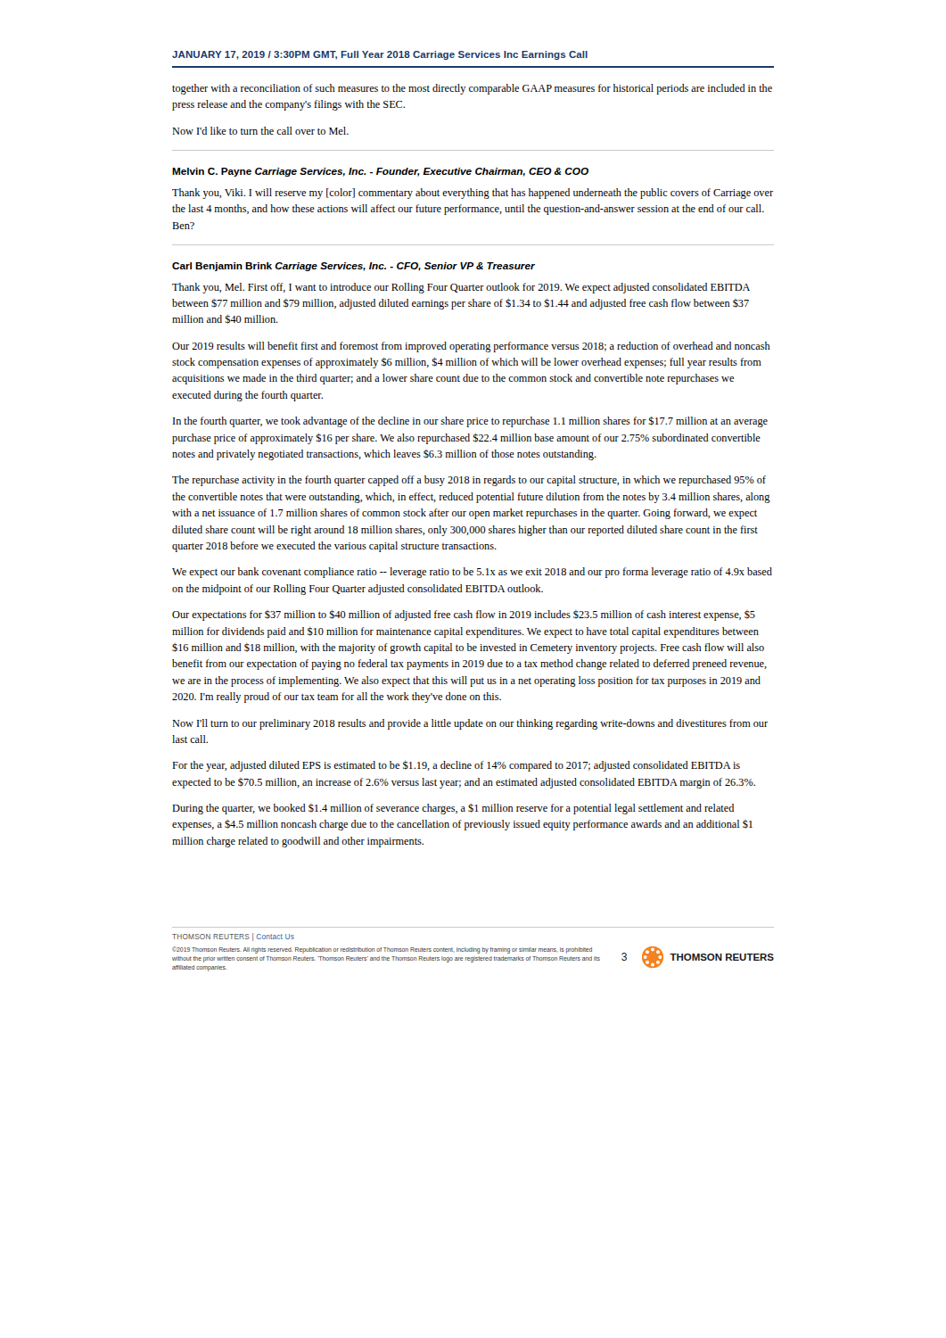JANUARY 17, 2019 / 3:30PM GMT, Full Year 2018 Carriage Services Inc Earnings Call
together with a reconciliation of such measures to the most directly comparable GAAP measures for historical periods are included in the press release and the company's filings with the SEC.
Now I'd like to turn the call over to Mel.
Melvin C. Payne Carriage Services, Inc. - Founder, Executive Chairman, CEO & COO
Thank you, Viki. I will reserve my [color] commentary about everything that has happened underneath the public covers of Carriage over the last 4 months, and how these actions will affect our future performance, until the question-and-answer session at the end of our call. Ben?
Carl Benjamin Brink Carriage Services, Inc. - CFO, Senior VP & Treasurer
Thank you, Mel. First off, I want to introduce our Rolling Four Quarter outlook for 2019. We expect adjusted consolidated EBITDA between $77 million and $79 million, adjusted diluted earnings per share of $1.34 to $1.44 and adjusted free cash flow between $37 million and $40 million.
Our 2019 results will benefit first and foremost from improved operating performance versus 2018; a reduction of overhead and noncash stock compensation expenses of approximately $6 million, $4 million of which will be lower overhead expenses; full year results from acquisitions we made in the third quarter; and a lower share count due to the common stock and convertible note repurchases we executed during the fourth quarter.
In the fourth quarter, we took advantage of the decline in our share price to repurchase 1.1 million shares for $17.7 million at an average purchase price of approximately $16 per share. We also repurchased $22.4 million base amount of our 2.75% subordinated convertible notes and privately negotiated transactions, which leaves $6.3 million of those notes outstanding.
The repurchase activity in the fourth quarter capped off a busy 2018 in regards to our capital structure, in which we repurchased 95% of the convertible notes that were outstanding, which, in effect, reduced potential future dilution from the notes by 3.4 million shares, along with a net issuance of 1.7 million shares of common stock after our open market repurchases in the quarter. Going forward, we expect diluted share count will be right around 18 million shares, only 300,000 shares higher than our reported diluted share count in the first quarter 2018 before we executed the various capital structure transactions.
We expect our bank covenant compliance ratio -- leverage ratio to be 5.1x as we exit 2018 and our pro forma leverage ratio of 4.9x based on the midpoint of our Rolling Four Quarter adjusted consolidated EBITDA outlook.
Our expectations for $37 million to $40 million of adjusted free cash flow in 2019 includes $23.5 million of cash interest expense, $5 million for dividends paid and $10 million for maintenance capital expenditures. We expect to have total capital expenditures between $16 million and $18 million, with the majority of growth capital to be invested in Cemetery inventory projects. Free cash flow will also benefit from our expectation of paying no federal tax payments in 2019 due to a tax method change related to deferred preneed revenue, we are in the process of implementing. We also expect that this will put us in a net operating loss position for tax purposes in 2019 and 2020. I'm really proud of our tax team for all the work they've done on this.
Now I'll turn to our preliminary 2018 results and provide a little update on our thinking regarding write-downs and divestitures from our last call.
For the year, adjusted diluted EPS is estimated to be $1.19, a decline of 14% compared to 2017; adjusted consolidated EBITDA is expected to be $70.5 million, an increase of 2.6% versus last year; and an estimated adjusted consolidated EBITDA margin of 26.3%.
During the quarter, we booked $1.4 million of severance charges, a $1 million reserve for a potential legal settlement and related expenses, a $4.5 million noncash charge due to the cancellation of previously issued equity performance awards and an additional $1 million charge related to goodwill and other impairments.
THOMSON REUTERS | Contact Us
©2019 Thomson Reuters. All rights reserved. Republication or redistribution of Thomson Reuters content, including by framing or similar means, is prohibited without the prior written consent of Thomson Reuters. 'Thomson Reuters' and the Thomson Reuters logo are registered trademarks of Thomson Reuters and its affiliated companies.
3
THOMSON REUTERS